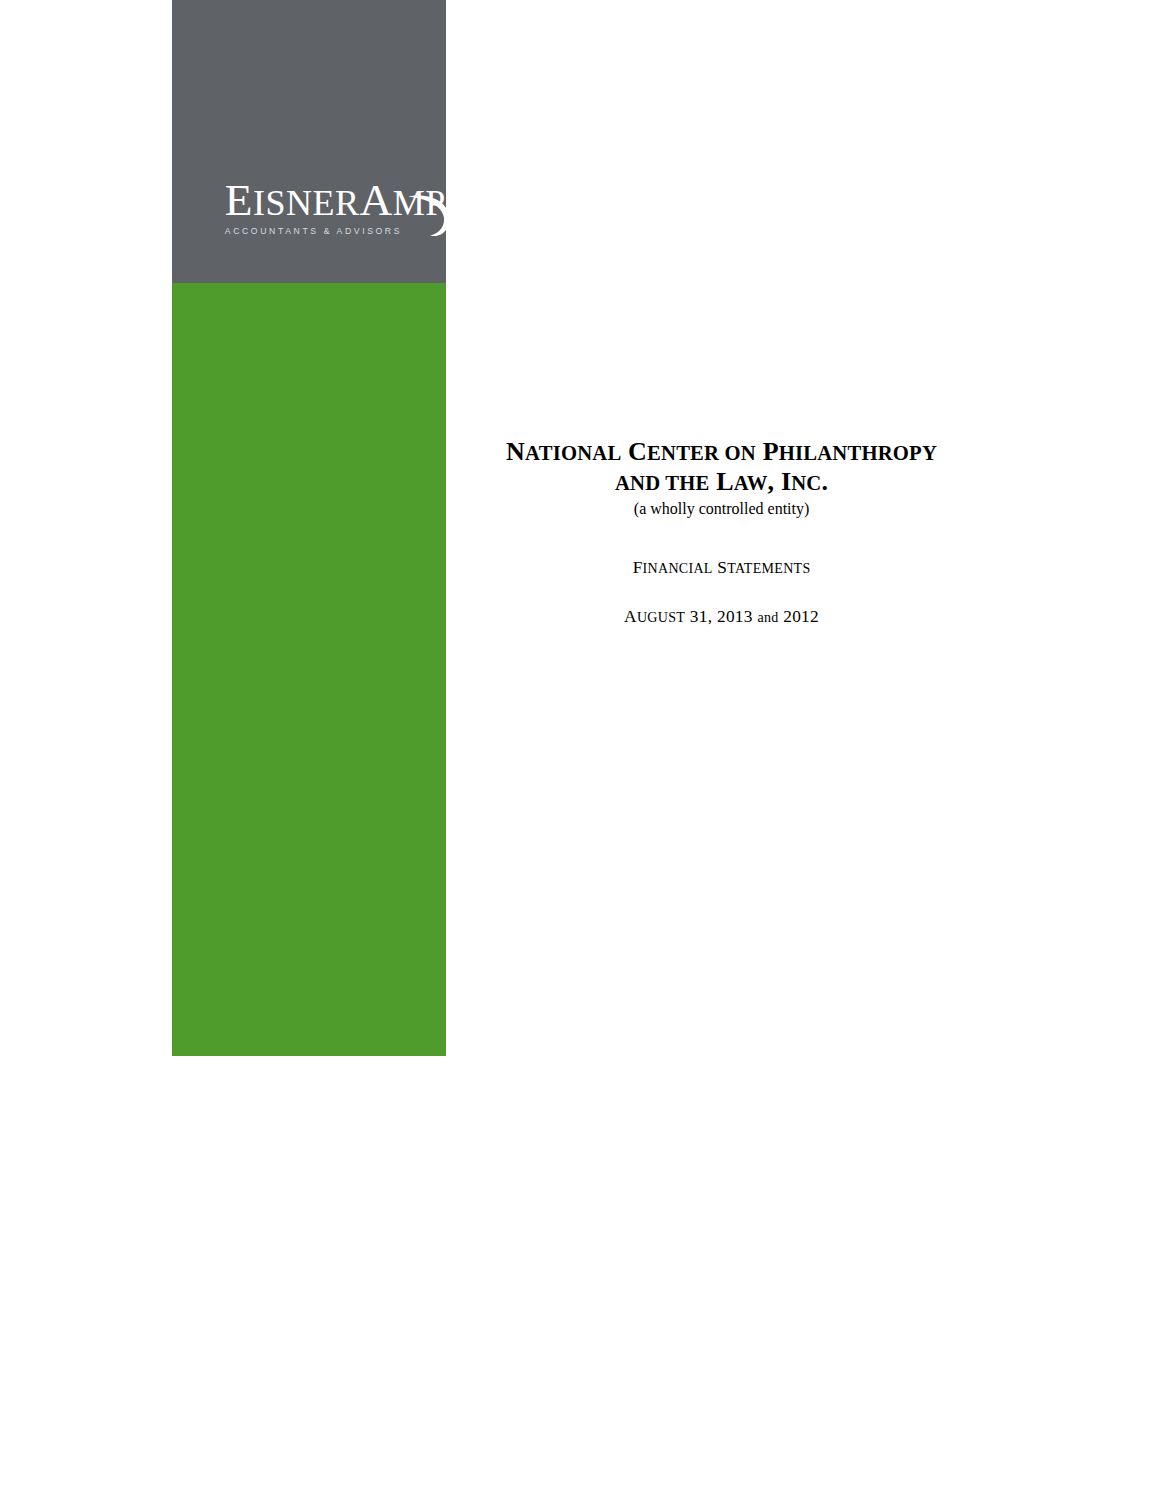EISNERAMPER
ACCOUNTANTS & ADVISORS
NATIONAL CENTER ON PHILANTHROPY
AND THE LAW, INC.
(a wholly controlled entity)
FINANCIAL STATEMENTS
AUGUST 31, 2013 and 2012